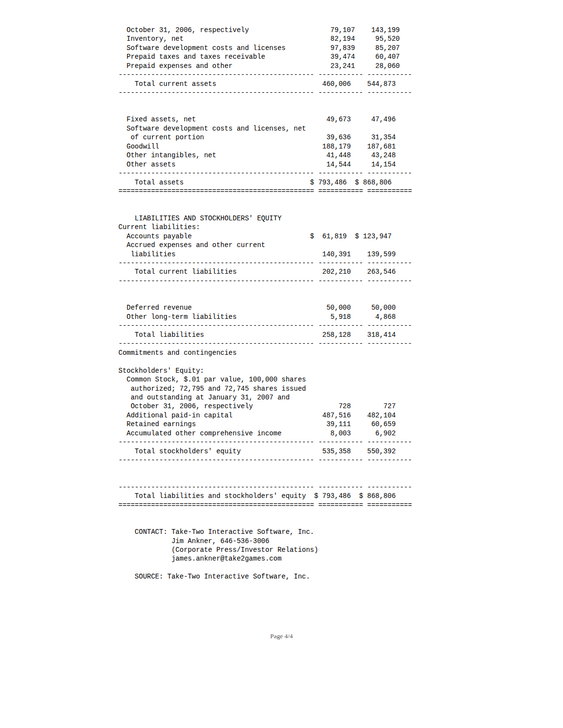October 31, 2006, respectively                    79,107    143,199
  Inventory, net                                    82,194     95,520
  Software development costs and licenses           97,839     85,207
  Prepaid taxes and taxes receivable                39,474     60,407
  Prepaid expenses and other                        23,241     28,060
------------------------------------------------ ----------- -----------
    Total current assets                          460,006    544,873
------------------------------------------------ ----------- -----------


  Fixed assets, net                                49,673     47,496
  Software development costs and licenses, net
   of current portion                              39,636     31,354
  Goodwill                                        188,179    187,681
  Other intangibles, net                           41,448     43,248
  Other assets                                     14,544     14,154
------------------------------------------------ ----------- -----------
    Total assets                               $ 793,486  $ 868,806
================================================ =========== ===========


    LIABILITIES AND STOCKHOLDERS' EQUITY
Current liabilities:
  Accounts payable                             $  61,819  $ 123,947
  Accrued expenses and other current
   liabilities                                    140,391    139,599
------------------------------------------------ ----------- -----------
    Total current liabilities                     202,210    263,546
------------------------------------------------ ----------- -----------


  Deferred revenue                                 50,000     50,000
  Other long-term liabilities                       5,918      4,868
------------------------------------------------ ----------- -----------
    Total liabilities                             258,128    318,414
------------------------------------------------ ----------- -----------
Commitments and contingencies

Stockholders' Equity:
  Common Stock, $.01 par value, 100,000 shares
   authorized; 72,795 and 72,745 shares issued
   and outstanding at January 31, 2007 and
   October 31, 2006, respectively                     728        727
  Additional paid-in capital                      487,516    482,104
  Retained earnings                                39,111     60,659
  Accumulated other comprehensive income            8,003      6,902
------------------------------------------------ ----------- -----------
    Total stockholders' equity                    535,358    550,392
------------------------------------------------ ----------- -----------


------------------------------------------------ ----------- -----------
    Total liabilities and stockholders' equity  $ 793,486  $ 868,806
================================================ =========== ===========


    CONTACT: Take-Two Interactive Software, Inc.
             Jim Ankner, 646-536-3006
             (Corporate Press/Investor Relations)
             james.ankner@take2games.com

    SOURCE: Take-Two Interactive Software, Inc.
Page 4/4